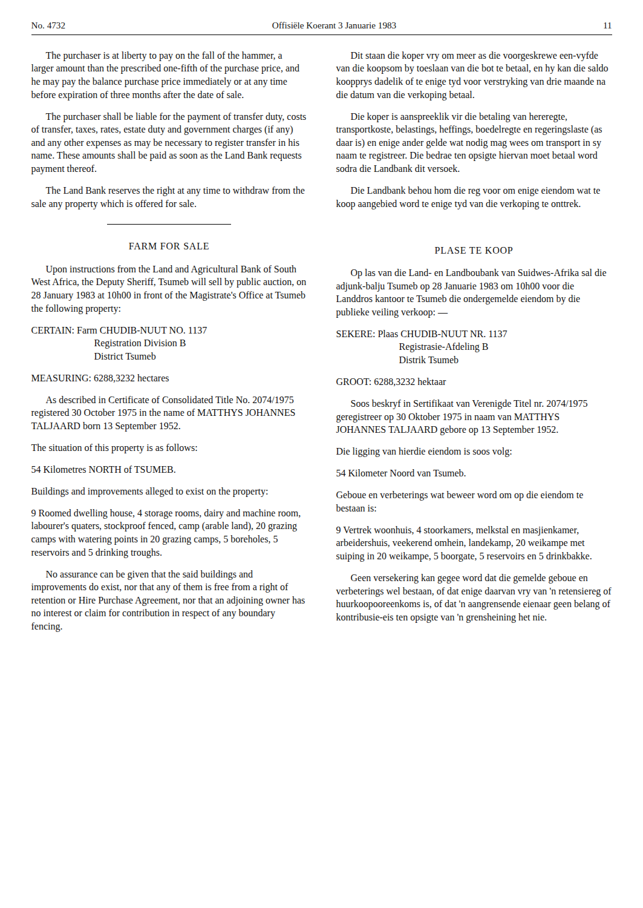No. 4732
Offisiële Koerant 3 Januarie 1983
11
The purchaser is at liberty to pay on the fall of the hammer, a larger amount than the prescribed one-fifth of the purchase price, and he may pay the balance purchase price immediately or at any time before expiration of three months after the date of sale.
The purchaser shall be liable for the payment of transfer duty, costs of transfer, taxes, rates, estate duty and government charges (if any) and any other expenses as may be necessary to register transfer in his name. These amounts shall be paid as soon as the Land Bank requests payment thereof.
The Land Bank reserves the right at any time to withdraw from the sale any property which is offered for sale.
FARM FOR SALE
Upon instructions from the Land and Agricultural Bank of South West Africa, the Deputy Sheriff, Tsumeb will sell by public auction, on 28 January 1983 at 10h00 in front of the Magistrate's Office at Tsumeb the following property:
CERTAIN: Farm CHUDIB-NUUT NO. 1137
Registration Division B
District Tsumeb
MEASURING: 6288,3232 hectares
As described in Certificate of Consolidated Title No. 2074/1975 registered 30 October 1975 in the name of MATTHYS JOHANNES TALJAARD born 13 September 1952.
The situation of this property is as follows:
54 Kilometres NORTH of TSUMEB.
Buildings and improvements alleged to exist on the property:
9 Roomed dwelling house, 4 storage rooms, dairy and machine room, labourer's quaters, stockproof fenced, camp (arable land), 20 grazing camps with watering points in 20 grazing camps, 5 boreholes, 5 reservoirs and 5 drinking troughs.
No assurance can be given that the said buildings and improvements do exist, nor that any of them is free from a right of retention or Hire Purchase Agreement, nor that an adjoining owner has no interest or claim for contribution in respect of any boundary fencing.
Dit staan die koper vry om meer as die voorgeskrewe een-vyfde van die koopsom by toeslaan van die bot te betaal, en hy kan die saldo koopprys dadelik of te enige tyd voor verstryking van drie maande na die datum van die verkoping betaal.
Die koper is aanspreeklik vir die betaling van hereregte, transportkoste, belastings, heffings, boedelregte en regeringslaste (as daar is) en enige ander gelde wat nodig mag wees om transport in sy naam te registreer. Die bedrae ten opsigte hiervan moet betaal word sodra die Landbank dit versoek.
Die Landbank behou hom die reg voor om enige eiendom wat te koop aangebied word te enige tyd van die verkoping te onttrek.
PLASE TE KOOP
Op las van die Land- en Landboubank van Suidwes-Afrika sal die adjunk-balju Tsumeb op 28 Januarie 1983 om 10h00 voor die Landdros kantoor te Tsumeb die ondergemelde eiendom by die publieke veiling verkoop: —
SEKERE: Plaas CHUDIB-NUUT NR. 1137
Registrasie-Afdeling B
Distrik Tsumeb
GROOT: 6288,3232 hektaar
Soos beskryf in Sertifikaat van Verenigde Titel nr. 2074/1975 geregistreer op 30 Oktober 1975 in naam van MATTHYS JOHANNES TALJAARD gebore op 13 September 1952.
Die ligging van hierdie eiendom is soos volg:
54 Kilometer Noord van Tsumeb.
Geboue en verbeterings wat beweer word om op die eiendom te bestaan is:
9 Vertrek woonhuis, 4 stoorkamers, melkstal en masjienkamer, arbeidershuis, veekerend omhein, landekamp, 20 weikampe met suiping in 20 weikampe, 5 boorgate, 5 reservoirs en 5 drinkbakke.
Geen versekering kan gegee word dat die gemelde geboue en verbeterings wel bestaan, of dat enige daarvan vry van 'n retensiereg of huurkoopooreenkoms is, of dat 'n aangrensende eienaar geen belang of kontribusie-eis ten opsigte van 'n grensheining het nie.